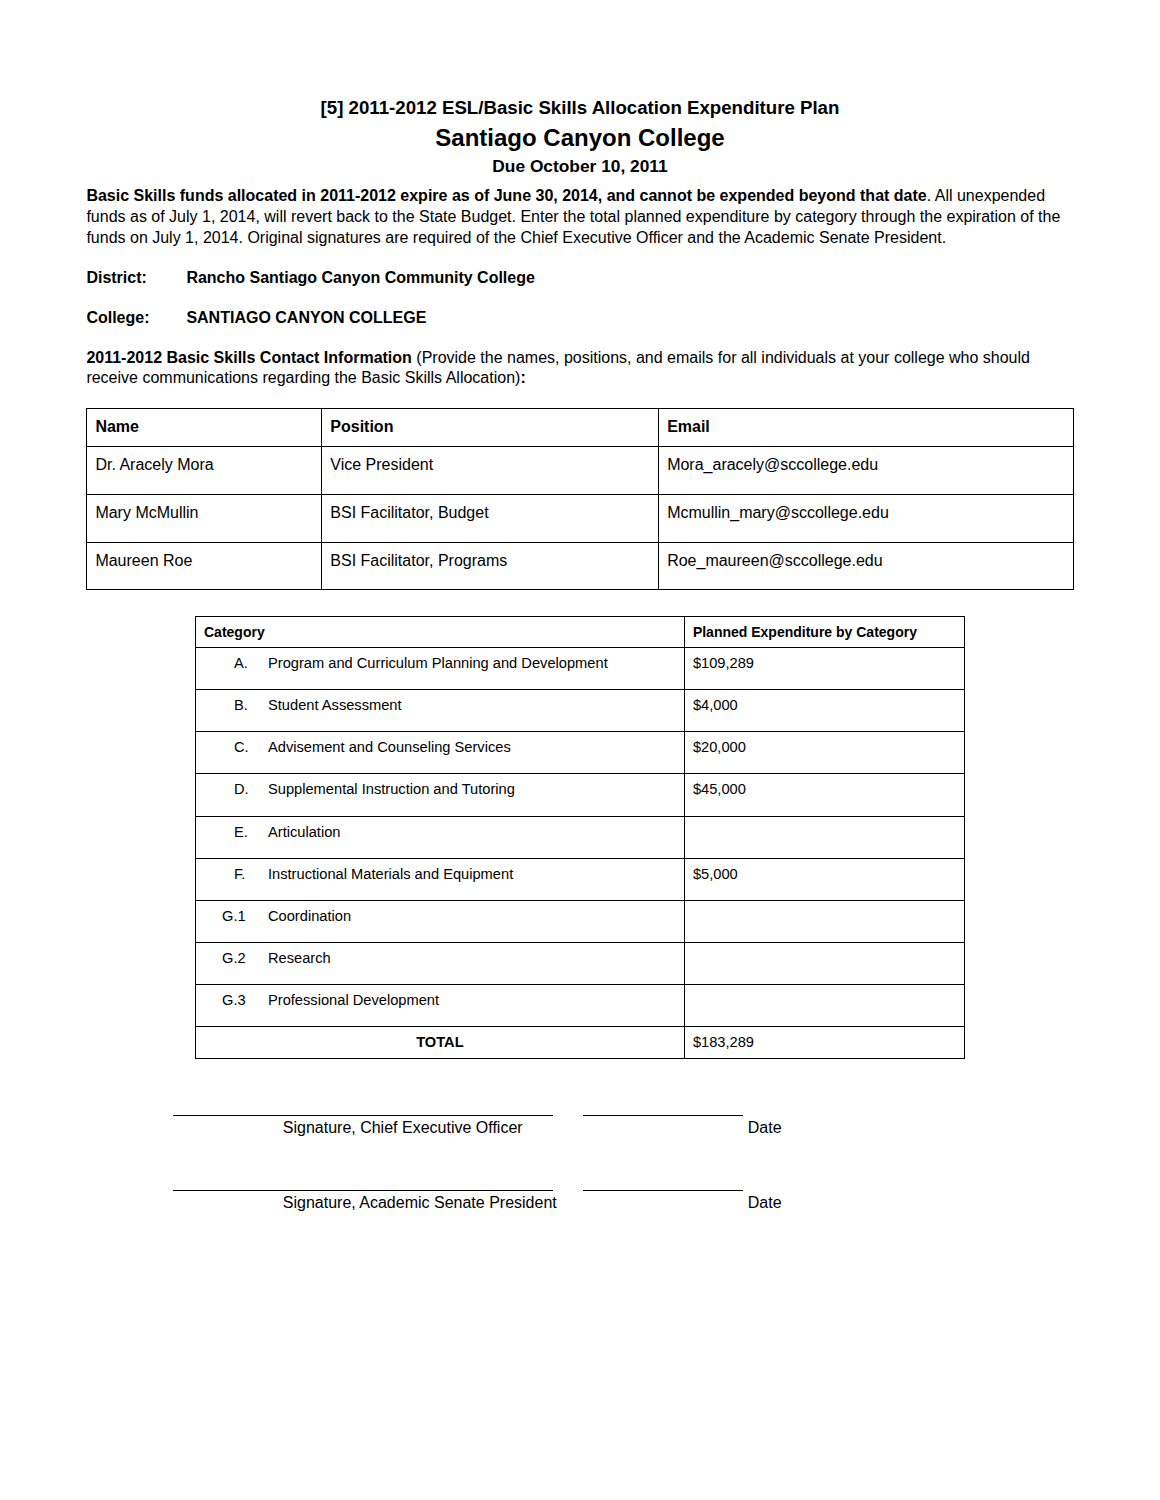[5] 2011-2012 ESL/Basic Skills Allocation Expenditure Plan
Santiago Canyon College
Due October 10, 2011
Basic Skills funds allocated in 2011-2012 expire as of June 30, 2014, and cannot be expended beyond that date. All unexpended funds as of July 1, 2014, will revert back to the State Budget. Enter the total planned expenditure by category through the expiration of the funds on July 1, 2014. Original signatures are required of the Chief Executive Officer and the Academic Senate President.
District: Rancho Santiago Canyon Community College
College: SANTIAGO CANYON COLLEGE
2011-2012 Basic Skills Contact Information (Provide the names, positions, and emails for all individuals at your college who should receive communications regarding the Basic Skills Allocation):
| Name | Position | Email |
| --- | --- | --- |
| Dr. Aracely Mora | Vice President | Mora_aracely@sccollege.edu |
| Mary McMullin | BSI Facilitator, Budget | Mcmullin_mary@sccollege.edu |
| Maureen Roe | BSI Facilitator, Programs | Roe_maureen@sccollege.edu |
| Category | Planned Expenditure by Category |
| --- | --- |
| A. Program and Curriculum Planning and Development | $109,289 |
| B. Student Assessment | $4,000 |
| C. Advisement and Counseling Services | $20,000 |
| D. Supplemental Instruction and Tutoring | $45,000 |
| E. Articulation | |
| F. Instructional Materials and Equipment | $5,000 |
| G.1 Coordination | |
| G.2 Research | |
| G.3 Professional Development | |
| TOTAL | $183,289 |
Signature, Chief Executive Officer
Date
Signature, Academic Senate President
Date